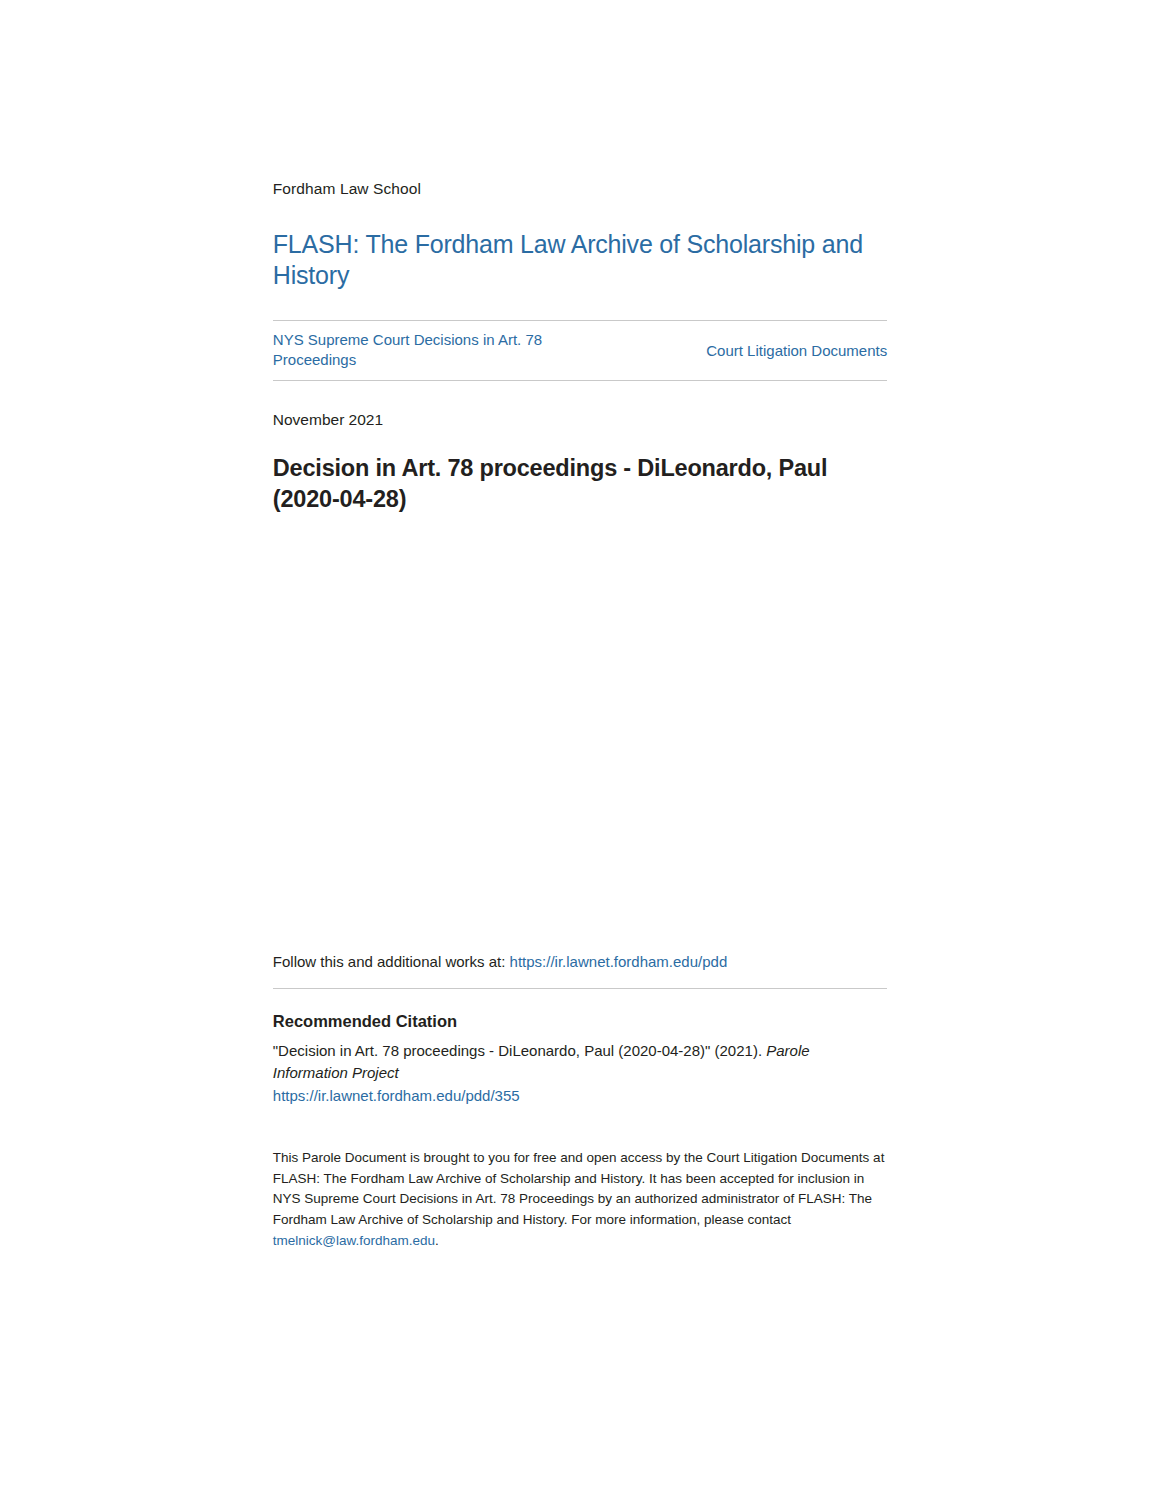Fordham Law School
FLASH: The Fordham Law Archive of Scholarship and History
NYS Supreme Court Decisions in Art. 78
Proceedings
Court Litigation Documents
November 2021
Decision in Art. 78 proceedings - DiLeonardo, Paul (2020-04-28)
Follow this and additional works at: https://ir.lawnet.fordham.edu/pdd
Recommended Citation
"Decision in Art. 78 proceedings - DiLeonardo, Paul (2020-04-28)" (2021). Parole Information Project
https://ir.lawnet.fordham.edu/pdd/355
This Parole Document is brought to you for free and open access by the Court Litigation Documents at FLASH: The Fordham Law Archive of Scholarship and History. It has been accepted for inclusion in NYS Supreme Court Decisions in Art. 78 Proceedings by an authorized administrator of FLASH: The Fordham Law Archive of Scholarship and History. For more information, please contact tmelnick@law.fordham.edu.